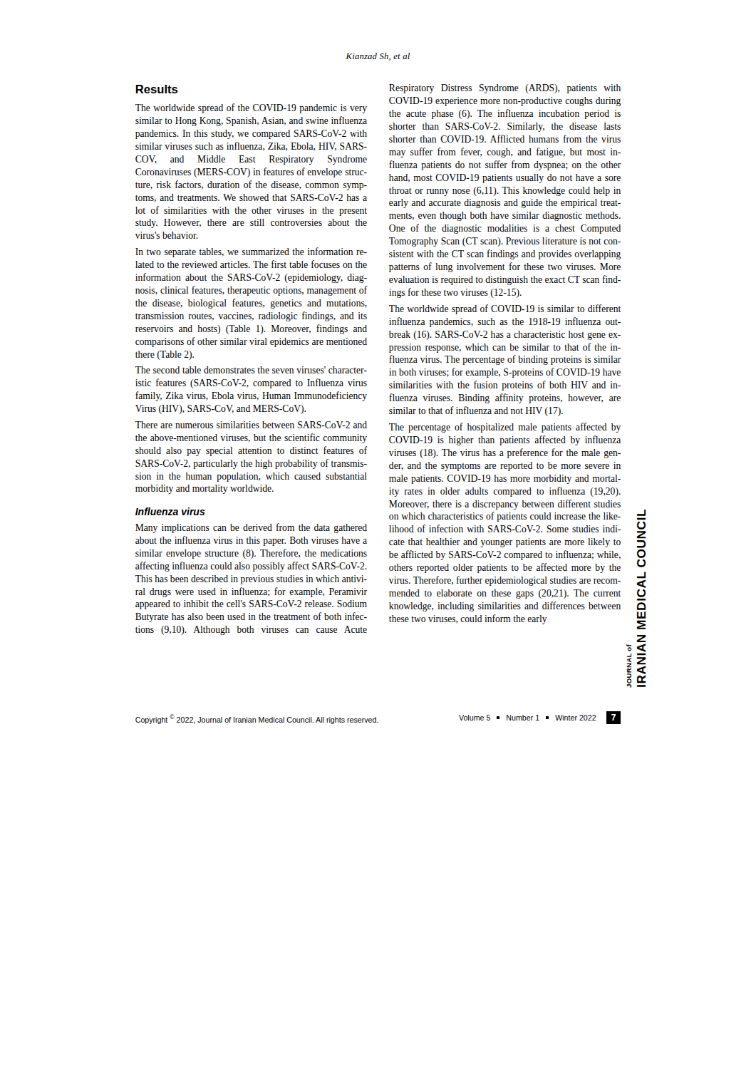Kianzad Sh, et al
Results
The worldwide spread of the COVID-19 pandemic is very similar to Hong Kong, Spanish, Asian, and swine influenza pandemics. In this study, we compared SARS-CoV-2 with similar viruses such as influenza, Zika, Ebola, HIV, SARS-COV, and Middle East Respiratory Syndrome Coronaviruses (MERS-COV) in features of envelope structure, risk factors, duration of the disease, common symptoms, and treatments. We showed that SARS-CoV-2 has a lot of similarities with the other viruses in the present study. However, there are still controversies about the virus's behavior.
In two separate tables, we summarized the information related to the reviewed articles. The first table focuses on the information about the SARS-CoV-2 (epidemiology, diagnosis, clinical features, therapeutic options, management of the disease, biological features, genetics and mutations, transmission routes, vaccines, radiologic findings, and its reservoirs and hosts) (Table 1). Moreover, findings and comparisons of other similar viral epidemics are mentioned there (Table 2).
The second table demonstrates the seven viruses' characteristic features (SARS-CoV-2, compared to Influenza virus family, Zika virus, Ebola virus, Human Immunodeficiency Virus (HIV), SARS-CoV, and MERS-CoV).
There are numerous similarities between SARS-CoV-2 and the above-mentioned viruses, but the scientific community should also pay special attention to distinct features of SARS-CoV-2, particularly the high probability of transmission in the human population, which caused substantial morbidity and mortality worldwide.
Influenza virus
Many implications can be derived from the data gathered about the influenza virus in this paper. Both viruses have a similar envelope structure (8). Therefore, the medications affecting influenza could also possibly affect SARS-CoV-2. This has been described in previous studies in which antiviral drugs were used in influenza; for example, Peramivir appeared to inhibit the cell's SARS-CoV-2 release. Sodium Butyrate has also been used in the treatment of both infections (9,10). Although both viruses can cause Acute Respiratory Distress Syndrome (ARDS), patients with COVID-19 experience more non-productive coughs during the acute phase (6). The influenza incubation period is shorter than SARS-CoV-2. Similarly, the disease lasts shorter than COVID-19. Afflicted humans from the virus may suffer from fever, cough, and fatigue, but most influenza patients do not suffer from dyspnea; on the other hand, most COVID-19 patients usually do not have a sore throat or runny nose (6,11). This knowledge could help in early and accurate diagnosis and guide the empirical treatments, even though both have similar diagnostic methods. One of the diagnostic modalities is a chest Computed Tomography Scan (CT scan). Previous literature is not consistent with the CT scan findings and provides overlapping patterns of lung involvement for these two viruses. More evaluation is required to distinguish the exact CT scan findings for these two viruses (12-15).
The worldwide spread of COVID-19 is similar to different influenza pandemics, such as the 1918-19 influenza outbreak (16). SARS-CoV-2 has a characteristic host gene expression response, which can be similar to that of the influenza virus. The percentage of binding proteins is similar in both viruses; for example, S-proteins of COVID-19 have similarities with the fusion proteins of both HIV and influenza viruses. Binding affinity proteins, however, are similar to that of influenza and not HIV (17).
The percentage of hospitalized male patients affected by COVID-19 is higher than patients affected by influenza viruses (18). The virus has a preference for the male gender, and the symptoms are reported to be more severe in male patients. COVID-19 has more morbidity and mortality rates in older adults compared to influenza (19,20). Moreover, there is a discrepancy between different studies on which characteristics of patients could increase the likelihood of infection with SARS-CoV-2. Some studies indicate that healthier and younger patients are more likely to be afflicted by SARS-CoV-2 compared to influenza; while, others reported older patients to be affected more by the virus. Therefore, further epidemiological studies are recommended to elaborate on these gaps (20,21). The current knowledge, including similarities and differences between these two viruses, could inform the early
JOURNAL of
IRANIAN MEDICAL COUNCIL
Copyright © 2022, Journal of Iranian Medical Council. All rights reserved.
Volume 5 Number 1 Winter 2022 7